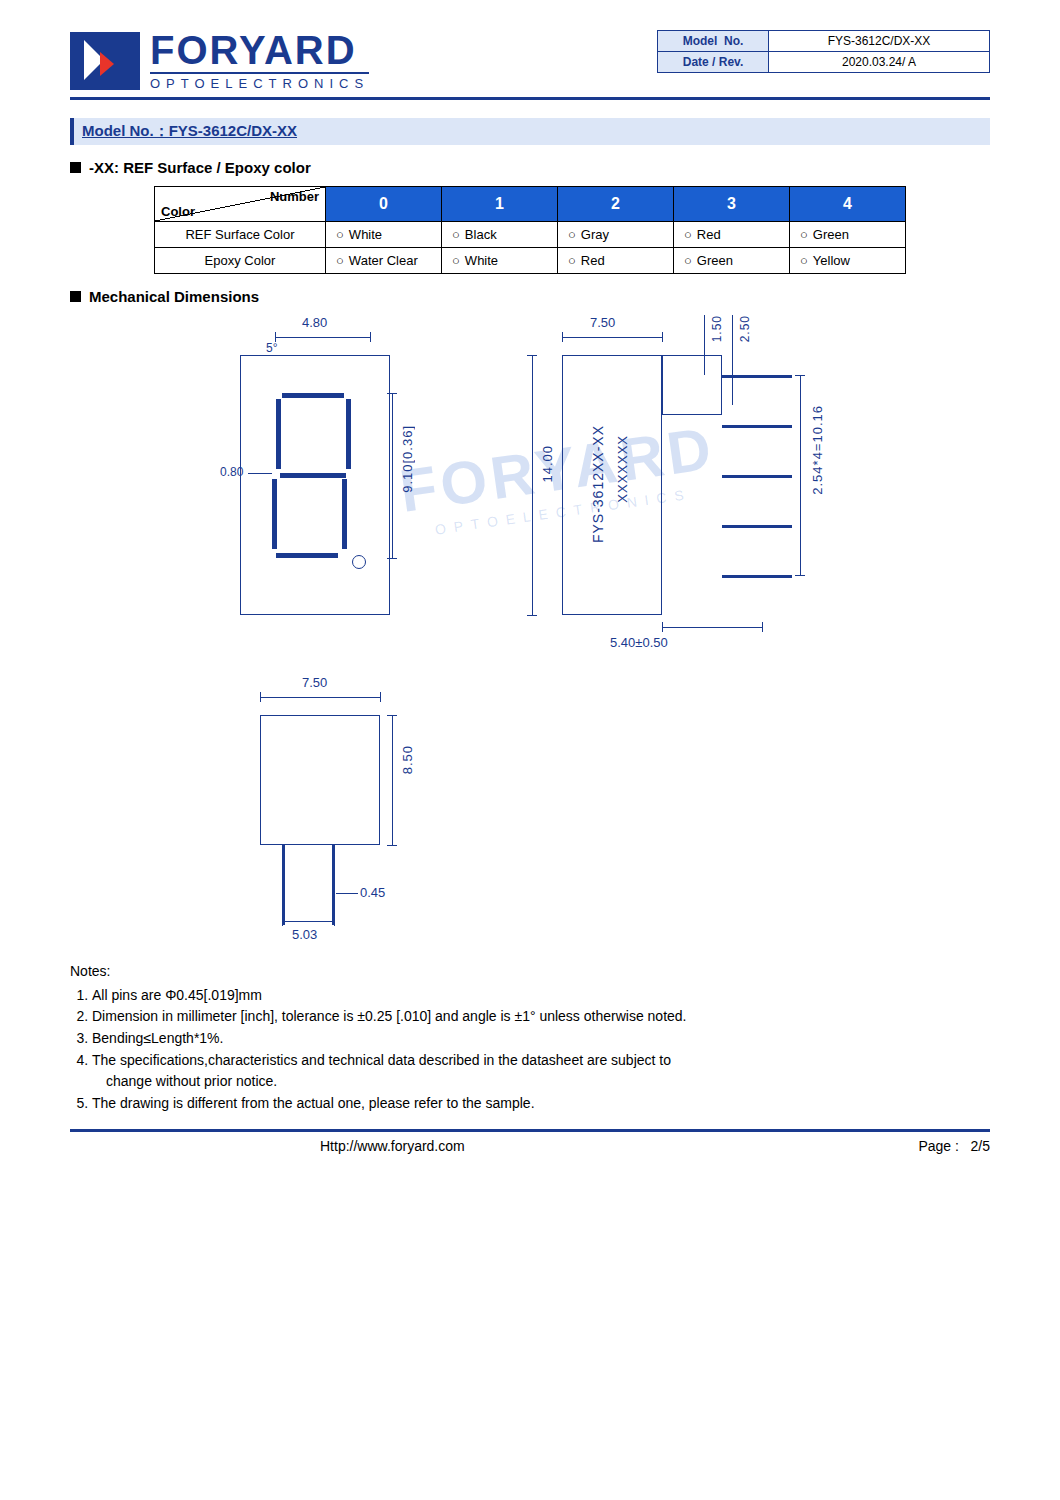FORYARD
OPTOELECTRONICS
| Model No. | FYS-3612C/DX-XX |
| Date / Rev. | 2020.03.24/ A |
Model No.：FYS-3612C/DX-XX
-XX: REF Surface / Epoxy color
| Color Number | 0 | 1 | 2 | 3 | 4 |
| --- | --- | --- | --- | --- | --- |
| REF Surface Color | White | Black | Gray | Red | Green |
| Epoxy Color | Water Clear | White | Red | Green | Yellow |
Mechanical Dimensions
FORYARDOPTOELECTRONICS
4.80
5°
0.80
9.10[0.36]
7.50
1.50
2.50
14.00
FYS-3612XX-XX
XXXXXXX
2.54*4=10.16
5.40±0.50
7.50
8.50
0.45
5.03
Notes:
All pins are Φ0.45[.019]mm
Dimension in millimeter [inch], tolerance is ±0.25 [.010] and angle is ±1° unless otherwise noted.
Bending≤Length*1%.
The specifications,characteristics and technical data described in the datasheet are subject to change without prior notice.
The drawing is different from the actual one, please refer to the sample.
Http://www.foryard.com
Page : 2/5